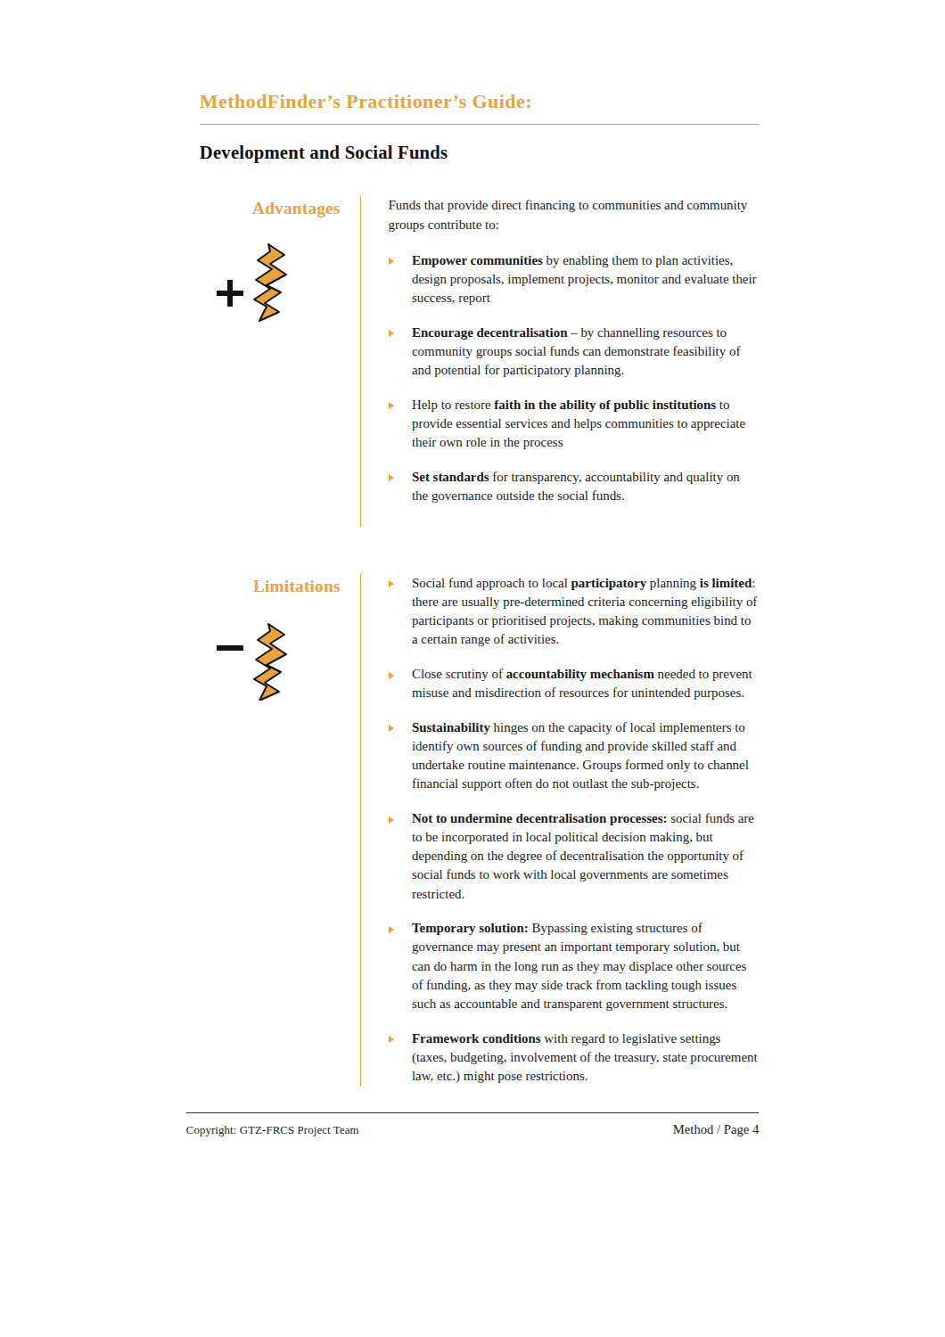MethodFinder’s Practitioner’s Guide:
Development and Social Funds
Advantages
Funds that provide direct financing to communities and community groups contribute to:
Empower communities by enabling them to plan activities, design proposals, implement projects, monitor and evaluate their success, report
Encourage decentralisation – by channelling resources to community groups social funds can demonstrate feasibility of and potential for participatory planning.
Help to restore faith in the ability of public institutions to provide essential services and helps communities to appreciate their own role in the process
Set standards for transparency, accountability and quality on the governance outside the social funds.
Limitations
Social fund approach to local participatory planning is limited: there are usually pre-determined criteria concerning eligibility of participants or prioritised projects, making communities bind to a certain range of activities.
Close scrutiny of accountability mechanism needed to prevent misuse and misdirection of resources for unintended purposes.
Sustainability hinges on the capacity of local implementers to identify own sources of funding and provide skilled staff and undertake routine maintenance. Groups formed only to channel financial support often do not outlast the sub-projects.
Not to undermine decentralisation processes: social funds are to be incorporated in local political decision making, but depending on the degree of decentralisation the opportunity of social funds to work with local governments are sometimes restricted.
Temporary solution: Bypassing existing structures of governance may present an important temporary solution, but can do harm in the long run as they may displace other sources of funding, as they may side track from tackling tough issues such as accountable and transparent government structures.
Framework conditions with regard to legislative settings (taxes, budgeting, involvement of the treasury, state procurement law, etc.) might pose restrictions.
Copyright: GTZ-FRCS Project Team
Method / Page 4